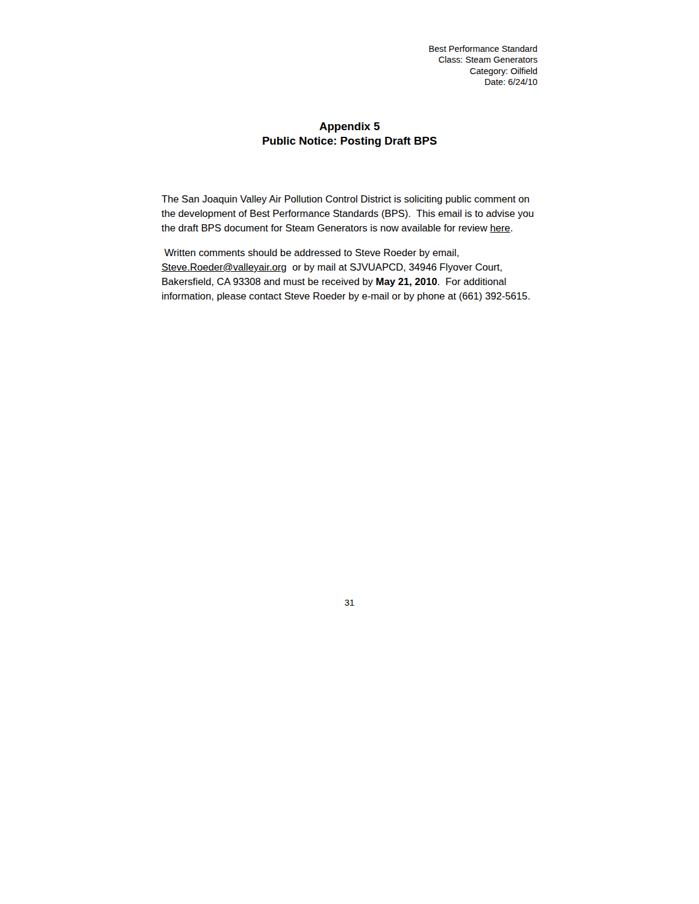Best Performance Standard
Class: Steam Generators
Category: Oilfield
Date: 6/24/10
Appendix 5
Public Notice: Posting Draft BPS
The San Joaquin Valley Air Pollution Control District is soliciting public comment on the development of Best Performance Standards (BPS). This email is to advise you the draft BPS document for Steam Generators is now available for review here.
Written comments should be addressed to Steve Roeder by email, Steve.Roeder@valleyair.org or by mail at SJVUAPCD, 34946 Flyover Court, Bakersfield, CA 93308 and must be received by May 21, 2010. For additional information, please contact Steve Roeder by e-mail or by phone at (661) 392-5615.
31